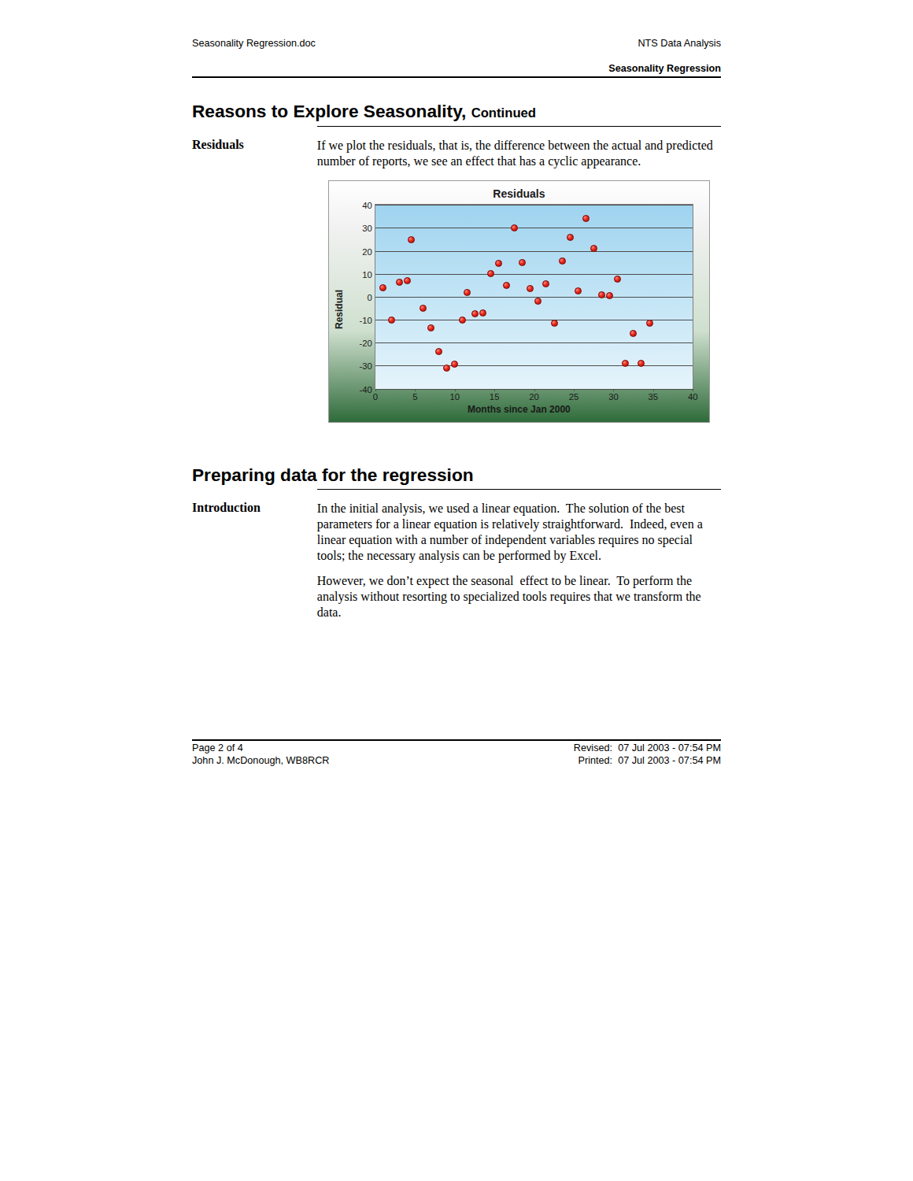NTS Data Analysis
Seasonality Regression
Seasonality Regression.doc
Reasons to Explore Seasonality, Continued
Residuals
If we plot the residuals, that is, the difference between the actual and predicted number of reports, we see an effect that has a cyclic appearance.
Residuals
Residual
40
30
20
10
0
-10
-20
-30
-40
0
5
10
15
20
25
30
35
40
Months since Jan 2000
Preparing data for the regression
Introduction
In the initial analysis, we used a linear equation. The solution of the best parameters for a linear equation is relatively straightforward. Indeed, even a linear equation with a number of independent variables requires no special tools; the necessary analysis can be performed by Excel.
However, we don’t expect the seasonal effect to be linear. To perform the analysis without resorting to specialized tools requires that we transform the data.
Revised: 07 Jul 2003 - 07:54 PM
Printed: 07 Jul 2003 - 07:54 PM
Page 2 of 4
John J. McDonough, WB8RCR